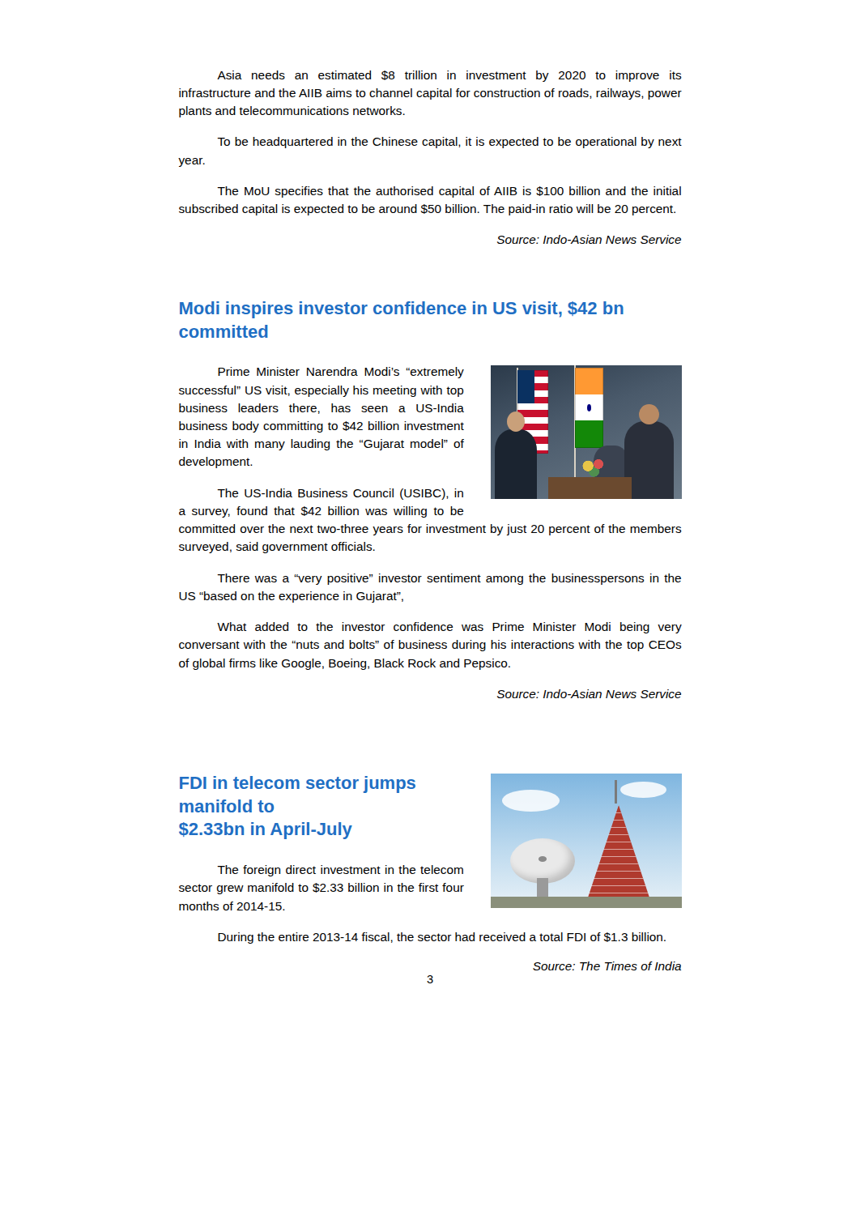Asia needs an estimated $8 trillion in investment by 2020 to improve its infrastructure and the AIIB aims to channel capital for construction of roads, railways, power plants and telecommunications networks.
To be headquartered in the Chinese capital, it is expected to be operational by next year.
The MoU specifies that the authorised capital of AIIB is $100 billion and the initial subscribed capital is expected to be around $50 billion. The paid-in ratio will be 20 percent.
Source: Indo-Asian News Service
Modi inspires investor confidence in US visit, $42 bn committed
Prime Minister Narendra Modi’s “extremely successful” US visit, especially his meeting with top business leaders there, has seen a US-India business body committing to $42 billion investment in India with many lauding the “Gujarat model” of development.
The US-India Business Council (USIBC), in a survey, found that $42 billion was willing to be committed over the next two-three years for investment by just 20 percent of the members surveyed, said government officials.
There was a “very positive” investor sentiment among the businesspersons in the US “based on the experience in Gujarat”,
What added to the investor confidence was Prime Minister Modi being very conversant with the “nuts and bolts” of business during his interactions with the top CEOs of global firms like Google, Boeing, Black Rock and Pepsico.
Source: Indo-Asian News Service
FDI in telecom sector jumps manifold to
$2.33bn in April-July
The foreign direct investment in the telecom sector grew manifold to $2.33 billion in the first four months of 2014-15.
During the entire 2013-14 fiscal, the sector had received a total FDI of $1.3 billion.
Source: The Times of India
3